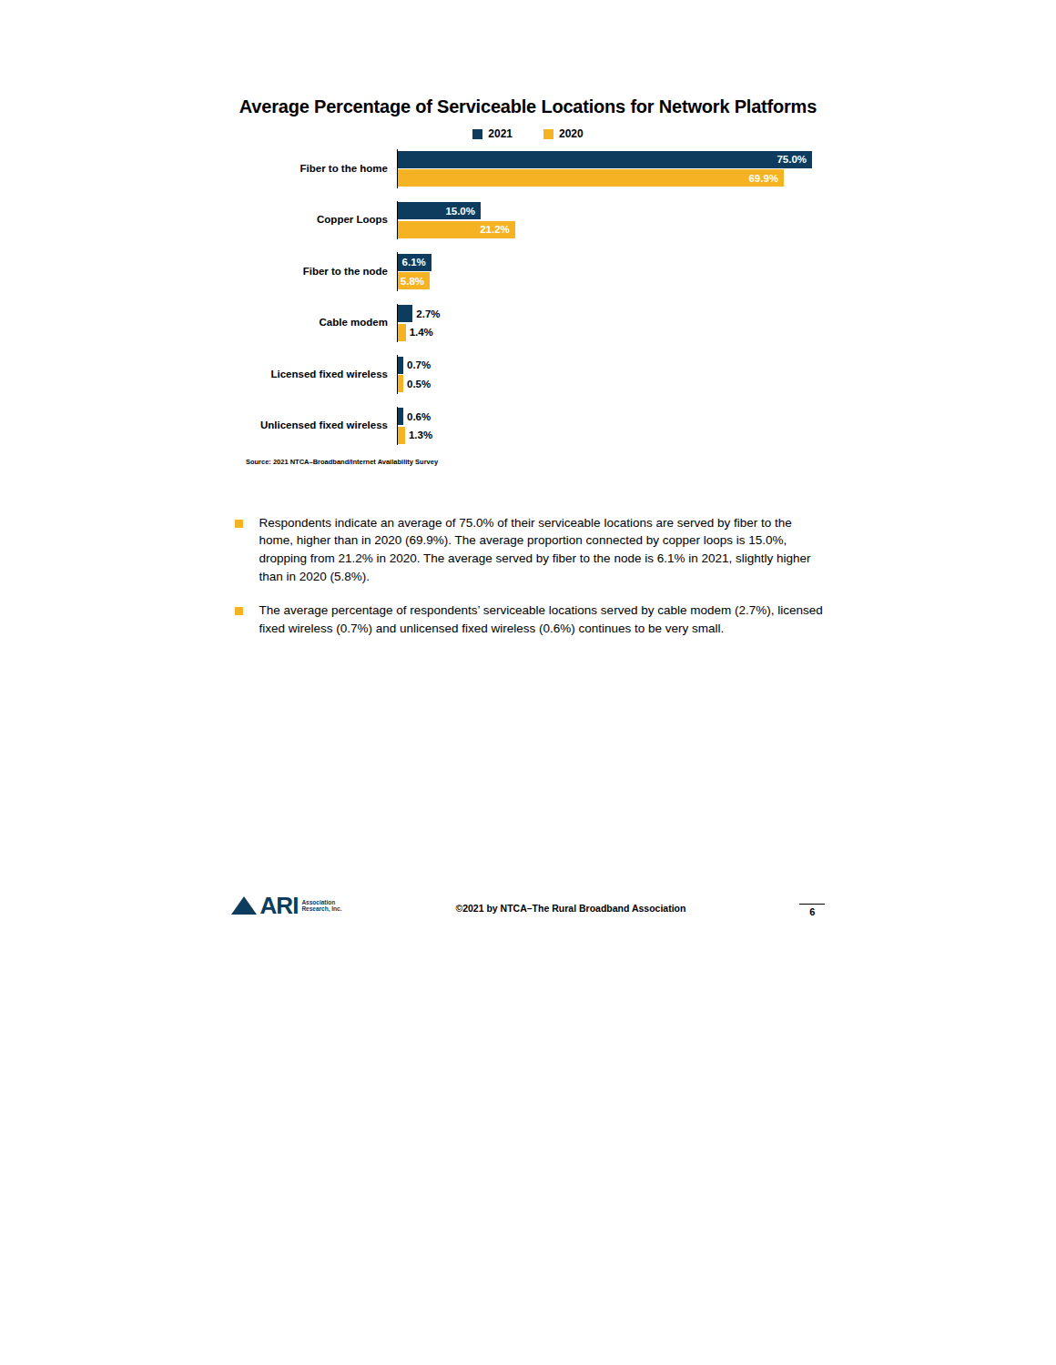Average Percentage of Serviceable Locations for Network Platforms
2021 2020
Fiber to the home
75.0%
69.9%
Copper Loops
15.0%
21.2%
Fiber to the node
6.1%
5.8%
Cable modem
2.7%
1.4%
Licensed fixed wireless
0.7%
0.5%
Unlicensed fixed wireless
0.6%
1.3%
Source: 2021 NTCA–Broadband/Internet Availability Survey
Respondents indicate an average of 75.0% of their serviceable locations are served by fiber to the home, higher than in 2020 (69.9%). The average proportion connected by copper loops is 15.0%, dropping from 21.2% in 2020. The average served by fiber to the node is 6.1% in 2021, slightly higher than in 2020 (5.8%).
The average percentage of respondents’ serviceable locations served by cable modem (2.7%), licensed fixed wireless (0.7%) and unlicensed fixed wireless (0.6%) continues to be very small.
ARI
Association
Research, Inc.
©2021 by NTCA–The Rural Broadband Association
6